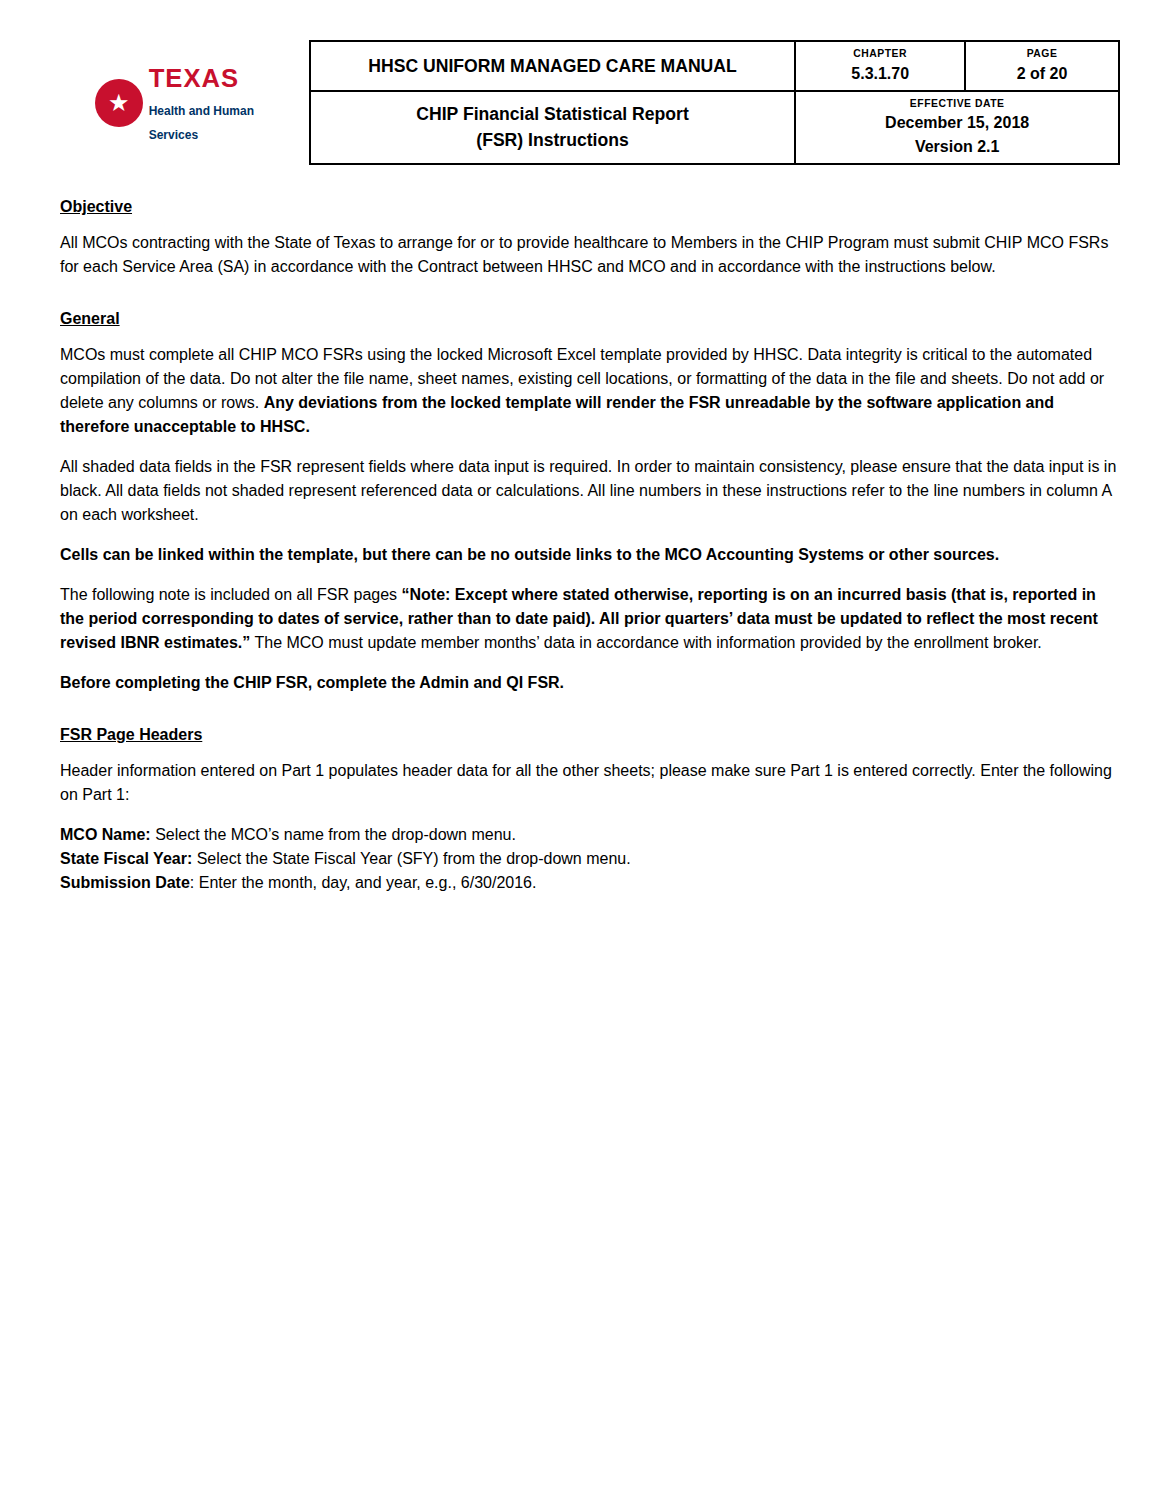| ★ TEXAS Health and Human Services | HHSC UNIFORM MANAGED CARE MANUAL | Chapter 5.3.1.70 | Page 2 of 20 |
| CHIP Financial Statistical Report (FSR) Instructions | Effective Date December 15, 2018 Version 2.1 |
Objective
All MCOs contracting with the State of Texas to arrange for or to provide healthcare to Members in the CHIP Program must submit CHIP MCO FSRs for each Service Area (SA) in accordance with the Contract between HHSC and MCO and in accordance with the instructions below.
General
MCOs must complete all CHIP MCO FSRs using the locked Microsoft Excel template provided by HHSC. Data integrity is critical to the automated compilation of the data. Do not alter the file name, sheet names, existing cell locations, or formatting of the data in the file and sheets. Do not add or delete any columns or rows. Any deviations from the locked template will render the FSR unreadable by the software application and therefore unacceptable to HHSC.
All shaded data fields in the FSR represent fields where data input is required. In order to maintain consistency, please ensure that the data input is in black. All data fields not shaded represent referenced data or calculations. All line numbers in these instructions refer to the line numbers in column A on each worksheet.
Cells can be linked within the template, but there can be no outside links to the MCO Accounting Systems or other sources.
The following note is included on all FSR pages “Note: Except where stated otherwise, reporting is on an incurred basis (that is, reported in the period corresponding to dates of service, rather than to date paid). All prior quarters’ data must be updated to reflect the most recent revised IBNR estimates.” The MCO must update member months’ data in accordance with information provided by the enrollment broker.
Before completing the CHIP FSR, complete the Admin and QI FSR.
FSR Page Headers
Header information entered on Part 1 populates header data for all the other sheets; please make sure Part 1 is entered correctly. Enter the following on Part 1:
MCO Name: Select the MCO’s name from the drop-down menu.
State Fiscal Year: Select the State Fiscal Year (SFY) from the drop-down menu.
Submission Date: Enter the month, day, and year, e.g., 6/30/2016.